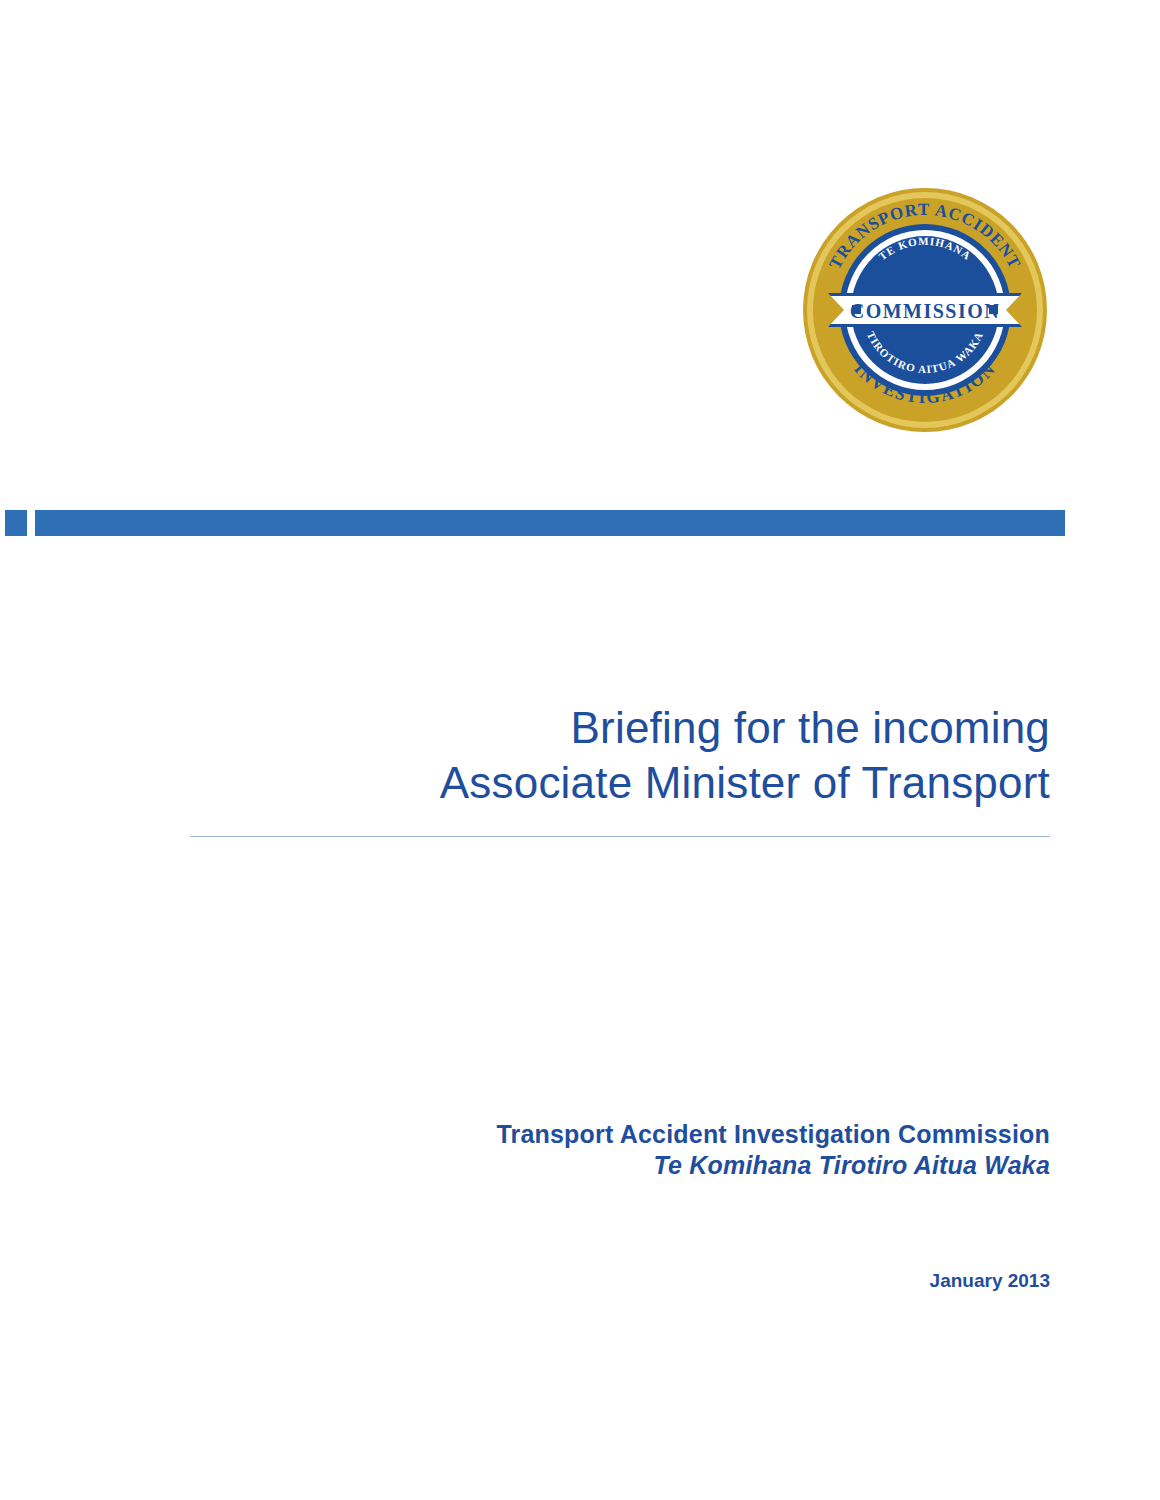COMMISSION TRANSPORT ACCIDENT INVESTIGATION TE KOMIHANA TIROTIRO AITUA WAKA
Briefing for the incoming
Associate Minister of Transport
Transport Accident Investigation Commission
Te Komihana Tirotiro Aitua Waka
January 2013